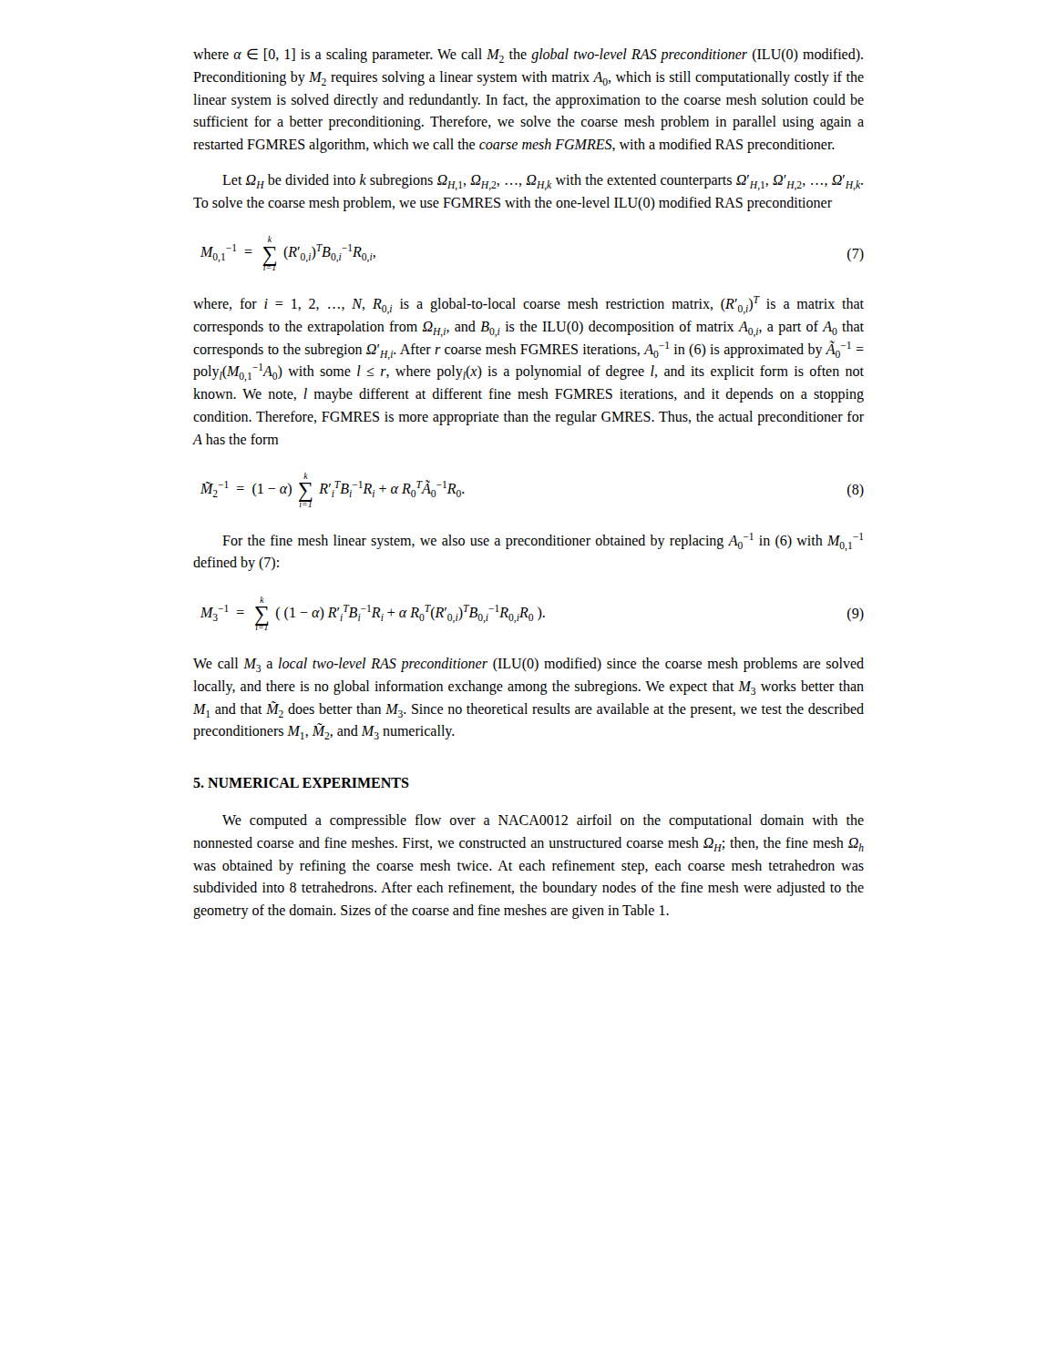where α ∈ [0, 1] is a scaling parameter. We call M2 the global two-level RAS preconditioner (ILU(0) modified). Preconditioning by M2 requires solving a linear system with matrix A0, which is still computationally costly if the linear system is solved directly and redundantly. In fact, the approximation to the coarse mesh solution could be sufficient for a better preconditioning. Therefore, we solve the coarse mesh problem in parallel using again a restarted FGMRES algorithm, which we call the coarse mesh FGMRES, with a modified RAS preconditioner.
Let ΩH be divided into k subregions ΩH,1, ΩH,2, …, ΩH,k with the extented counterparts Ω′H,1, Ω′H,2, …, Ω′H,k. To solve the coarse mesh problem, we use FGMRES with the one-level ILU(0) modified RAS preconditioner
M0,1−1 = k∑i=1 (R′0,i)TB0,i−1R0,i,
(7)
where, for i = 1, 2, …, N, R0,i is a global-to-local coarse mesh restriction matrix, (R′0,i)T is a matrix that corresponds to the extrapolation from ΩH,i, and B0,i is the ILU(0) decomposition of matrix A0,i, a part of A0 that corresponds to the subregion Ω′H,i. After r coarse mesh FGMRES iterations, A0−1 in (6) is approximated by Ã0−1 = polyl(M0,1−1A0) with some l ≤ r, where polyl(x) is a polynomial of degree l, and its explicit form is often not known. We note, l maybe different at different fine mesh FGMRES iterations, and it depends on a stopping condition. Therefore, FGMRES is more appropriate than the regular GMRES. Thus, the actual preconditioner for A has the form
M̃2−1 = (1 − α) k∑i=1 R′iTBi−1Ri + α R0TÃ0−1R0.
(8)
For the fine mesh linear system, we also use a preconditioner obtained by replacing A0−1 in (6) with M0,1−1 defined by (7):
M3−1 = k∑i=1 ( (1 − α) R′iTBi−1Ri + α R0T(R′0,i)TB0,i−1R0,iR0 ).
(9)
We call M3 a local two-level RAS preconditioner (ILU(0) modified) since the coarse mesh problems are solved locally, and there is no global information exchange among the subregions. We expect that M3 works better than M1 and that M̃2 does better than M3. Since no theoretical results are available at the present, we test the described preconditioners M1, M̃2, and M3 numerically.
5. NUMERICAL EXPERIMENTS
We computed a compressible flow over a NACA0012 airfoil on the computational domain with the nonnested coarse and fine meshes. First, we constructed an unstructured coarse mesh ΩH; then, the fine mesh Ωh was obtained by refining the coarse mesh twice. At each refinement step, each coarse mesh tetrahedron was subdivided into 8 tetrahedrons. After each refinement, the boundary nodes of the fine mesh were adjusted to the geometry of the domain. Sizes of the coarse and fine meshes are given in Table 1.